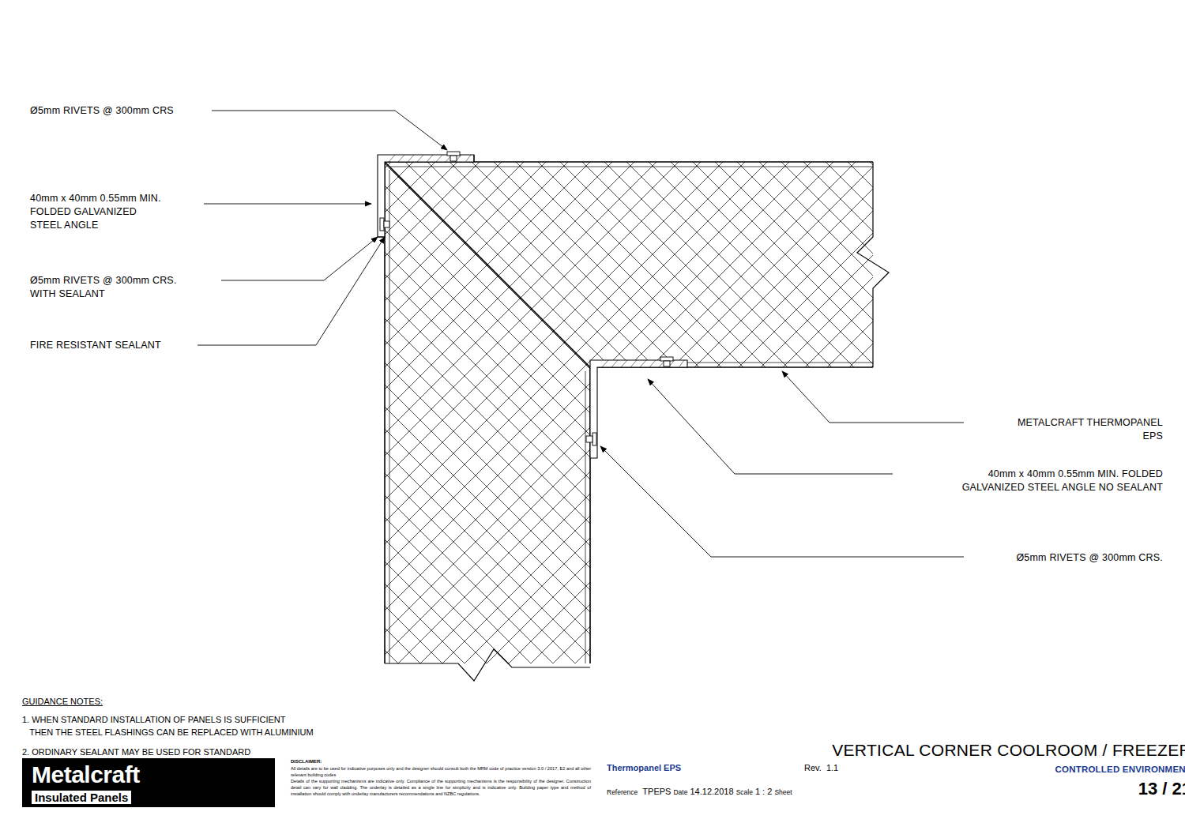Ø5mm RIVETS @ 300mm CRS
40mm x 40mm 0.55mm MIN.
FOLDED GALVANIZED
STEEL ANGLE
Ø5mm RIVETS @ 300mm CRS.
WITH SEALANT
FIRE RESISTANT SEALANT
METALCRAFT THERMOPANEL
EPS
40mm x 40mm 0.55mm MIN. FOLDED
GALVANIZED STEEL ANGLE NO SEALANT
Ø5mm RIVETS @ 300mm CRS.
GUIDANCE NOTES:
1. WHEN STANDARD INSTALLATION OF PANELS IS SUFFICIENT
THEN THE STEEL FLASHINGS CAN BE REPLACED WITH ALUMINIUM
2. ORDINARY SEALANT MAY BE USED FOR STANDARD
INSTALLATIONS
Metalcraft
Insulated Panels
DISCLAIMER:
All details are to be used for indicative purposes only and the designer should consult both the MRM code of practice version 3.0 / 2017, E2 and all other relevant building codes
Details of the supporting mechanisms are indicative only. Compliance of the supporting mechanisms is the responsibility of the designer. Construction detail can vary for wall cladding. The underlay is detailed as a single line for simplicity and is indicative only. Building paper type and method of installation should comply with underlay manufacturers recommendations and NZBC regulations.
VERTICAL CORNER COOLROOM / FREEZER
CONTROLLED ENVIRONMENT
Thermopanel EPS Rev. 1.1
Reference TPEPS Date 14.12.2018 Scale 1 : 2 Sheet
13 / 21